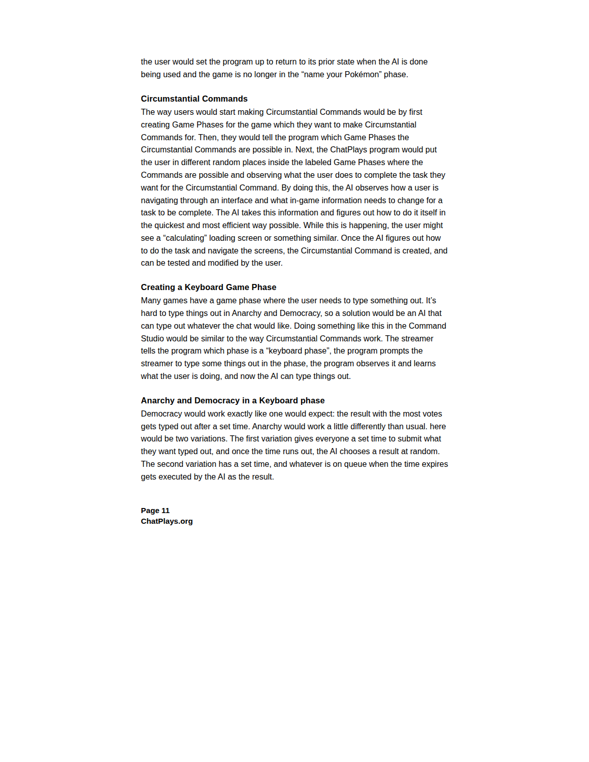the user would set the program up to return to its prior state when the AI is done being used and the game is no longer in the “name your Pokémon” phase.
Circumstantial Commands
The way users would start making Circumstantial Commands would be by first creating Game Phases for the game which they want to make Circumstantial Commands for. Then, they would tell the program which Game Phases the Circumstantial Commands are possible in. Next, the ChatPlays program would put the user in different random places inside the labeled Game Phases where the Commands are possible and observing what the user does to complete the task they want for the Circumstantial Command. By doing this, the AI observes how a user is navigating through an interface and what in-game information needs to change for a task to be complete. The AI takes this information and figures out how to do it itself in the quickest and most efficient way possible. While this is happening, the user might see a “calculating” loading screen or something similar. Once the AI figures out how to do the task and navigate the screens, the Circumstantial Command is created, and can be tested and modified by the user.
Creating a Keyboard Game Phase
Many games have a game phase where the user needs to type something out. It’s hard to type things out in Anarchy and Democracy, so a solution would be an AI that can type out whatever the chat would like. Doing something like this in the Command Studio would be similar to the way Circumstantial Commands work. The streamer tells the program which phase is a “keyboard phase”, the program prompts the streamer to type some things out in the phase, the program observes it and learns what the user is doing, and now the AI can type things out.
Anarchy and Democracy in a Keyboard phase
Democracy would work exactly like one would expect: the result with the most votes gets typed out after a set time. Anarchy would work a little differently than usual. here would be two variations. The first variation gives everyone a set time to submit what they want typed out, and once the time runs out, the AI chooses a result at random. The second variation has a set time, and whatever is on queue when the time expires gets executed by the AI as the result.
Page 11
ChatPlays.org